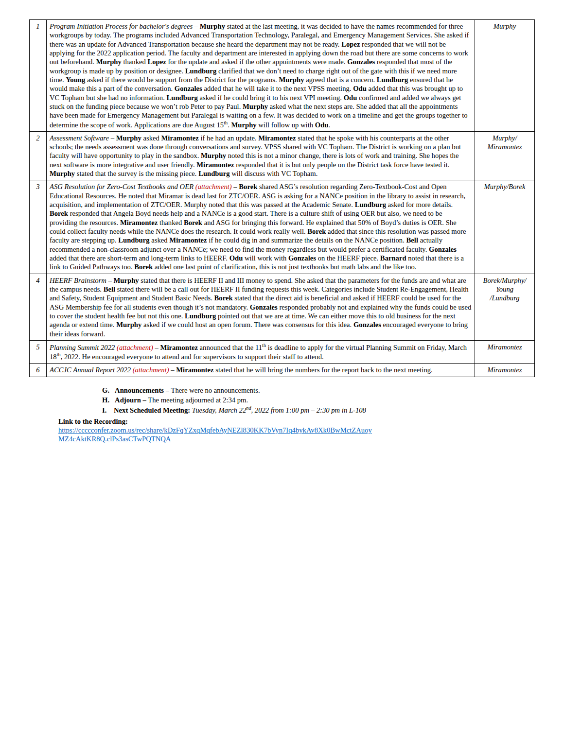| 1 | Program Initiation Process for bachelor's degrees – Murphy stated at the last meeting, it was decided to have the names recommended for three workgroups by today. The programs included Advanced Transportation Technology, Paralegal, and Emergency Management Services. She asked if there was an update for Advanced Transportation because she heard the department may not be ready. Lopez responded that we will not be applying for the 2022 application period. The faculty and department are interested in applying down the road but there are some concerns to work out beforehand. Murphy thanked Lopez for the update and asked if the other appointments were made. Gonzales responded that most of the workgroup is made up by position or designee. Lundburg clarified that we don’t need to charge right out of the gate with this if we need more time. Young asked if there would be support from the District for the programs. Murphy agreed that is a concern. Lundburg ensured that he would make this a part of the conversation. Gonzales added that he will take it to the next VPSS meeting. Odu added that this was brought up to VC Topham but she had no information. Lundburg asked if he could bring it to his next VPI meeting. Odu confirmed and added we always get stuck on the funding piece because we won’t rob Peter to pay Paul. Murphy asked what the next steps are. She added that all the appointments have been made for Emergency Management but Paralegal is waiting on a few. It was decided to work on a timeline and get the groups together to determine the scope of work. Applications are due August 15 th . Murphy will follow up with Odu . | Murphy |
| 2 | Assessment Software – Murphy asked Miramontez if he had an update. Miramontez stated that he spoke with his counterparts at the other schools; the needs assessment was done through conversations and survey. VPSS shared with VC Topham. The District is working on a plan but faculty will have opportunity to play in the sandbox. Murphy noted this is not a minor change, there is lots of work and training. She hopes the next software is more integrative and user friendly. Miramontez responded that it is but only people on the District task force have tested it. Murphy stated that the survey is the missing piece. Lundburg will discuss with VC Topham. | Murphy/ Miramontez |
| 3 | ASG Resolution for Zero-Cost Textbooks and OER (attachment) – Borek shared ASG’s resolution regarding Zero-Textbook-Cost and Open Educational Resources. He noted that Miramar is dead last for ZTC/OER. ASG is asking for a NANCe position in the library to assist in research, acquisition, and implementation of ZTC/OER. Murphy noted that this was passed at the Academic Senate. Lundburg asked for more details. Borek responded that Angela Boyd needs help and a NANCe is a good start. There is a culture shift of using OER but also, we need to be providing the resources. Miramontez thanked Borek and ASG for bringing this forward. He explained that 50% of Boyd’s duties is OER. She could collect faculty needs while the NANCe does the research. It could work really well. Borek added that since this resolution was passed more faculty are stepping up. Lundburg asked Miramontez if he could dig in and summarize the details on the NANCe position. Bell actually recommended a non-classroom adjunct over a NANCe; we need to find the money regardless but would prefer a certificated faculty. Gonzales added that there are short-term and long-term links to HEERF. Odu will work with Gonzales on the HEERF piece. Barnard noted that there is a link to Guided Pathways too. Borek added one last point of clarification, this is not just textbooks but math labs and the like too. | Murphy/Borek |
| 4 | HEERF Brainstorm – Murphy stated that there is HEERF II and III money to spend. She asked that the parameters for the funds are and what are the campus needs. Bell stated there will be a call out for HEERF II funding requests this week. Categories include Student Re-Engagement, Health and Safety, Student Equipment and Student Basic Needs. Borek stated that the direct aid is beneficial and asked if HEERF could be used for the ASG Membership fee for all students even though it’s not mandatory. Gonzales responded probably not and explained why the funds could be used to cover the student health fee but not this one. Lundburg pointed out that we are at time. We can either move this to old business for the next agenda or extend time. Murphy asked if we could host an open forum. There was consensus for this idea. Gonzales encouraged everyone to bring their ideas forward. | Borek/Murphy/ Young /Lundburg |
| 5 | Planning Summit 2022 (attachment) – Miramontez announced that the 11 th is deadline to apply for the virtual Planning Summit on Friday, March 18 th , 2022. He encouraged everyone to attend and for supervisors to support their staff to attend. | Miramontez |
| 6 | ACCJC Annual Report 2022 (attachment) – Miramontez stated that he will bring the numbers for the report back to the next meeting. | Miramontez |
G. Announcements – There were no announcements.
H. Adjourn – The meeting adjourned at 2:34 pm.
I. Next Scheduled Meeting: Tuesday, March 22nd, 2022 from 1:00 pm – 2:30 pm in L-108
Link to the Recording:
https://ccccconfer.zoom.us/rec/share/kDzFqYZxqMqfebAyNEZl830KK7bVyn7Iq4bykAv8Xk0BwMctZAuoy
MZ4cAktKR8Q.clPs3asCTwPQTNQA